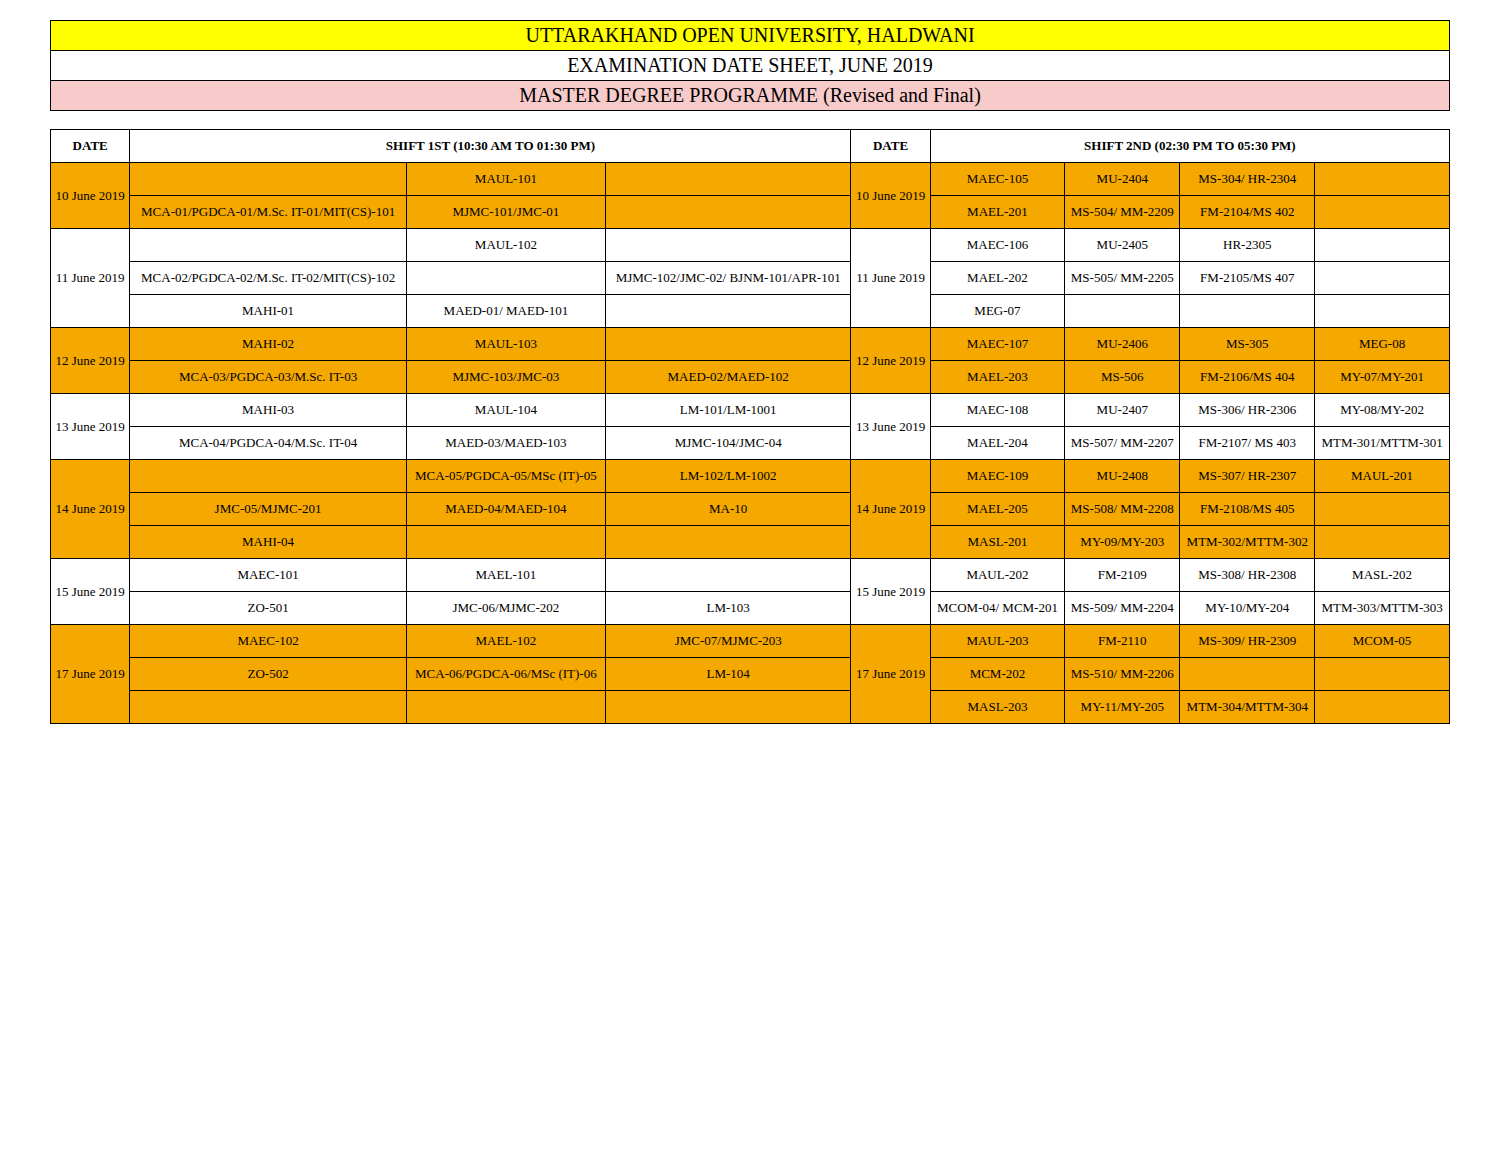| UTTARAKHAND OPEN UNIVERSITY, HALDWANI |
| EXAMINATION DATE SHEET, JUNE 2019 |
| MASTER DEGREE PROGRAMME (Revised and Final) |
| DATE | SHIFT 1ST (10:30 AM TO 01:30 PM) | DATE | SHIFT 2ND (02:30 PM TO 05:30 PM) |
| --- | --- | --- | --- |
| 10 June 2019 | | MAUL-101 | | 10 June 2019 | MAEC-105 | MU-2404 | MS-304/ HR-2304 | |
| MCA-01/PGDCA-01/M.Sc. IT-01/MIT(CS)-101 | MJMC-101/JMC-01 | | MAEL-201 | MS-504/ MM-2209 | FM-2104/MS 402 | |
| 11 June 2019 | | MAUL-102 | | 11 June 2019 | MAEC-106 | MU-2405 | HR-2305 | |
| MCA-02/PGDCA-02/M.Sc. IT-02/MIT(CS)-102 | | MJMC-102/JMC-02/ BJNM-101/APR-101 | MAEL-202 | MS-505/ MM-2205 | FM-2105/MS 407 | |
| MAHI-01 | MAED-01/ MAED-101 | | MEG-07 | | | |
| 12 June 2019 | MAHI-02 | MAUL-103 | | 12 June 2019 | MAEC-107 | MU-2406 | MS-305 | MEG-08 |
| MCA-03/PGDCA-03/M.Sc. IT-03 | MJMC-103/JMC-03 | MAED-02/MAED-102 | MAEL-203 | MS-506 | FM-2106/MS 404 | MY-07/MY-201 |
| 13 June 2019 | MAHI-03 | MAUL-104 | LM-101/LM-1001 | 13 June 2019 | MAEC-108 | MU-2407 | MS-306/ HR-2306 | MY-08/MY-202 |
| MCA-04/PGDCA-04/M.Sc. IT-04 | MAED-03/MAED-103 | MJMC-104/JMC-04 | MAEL-204 | MS-507/ MM-2207 | FM-2107/ MS 403 | MTM-301/MTTM-301 |
| 14 June 2019 | | MCA-05/PGDCA-05/MSc (IT)-05 | LM-102/LM-1002 | 14 June 2019 | MAEC-109 | MU-2408 | MS-307/ HR-2307 | MAUL-201 |
| JMC-05/MJMC-201 | MAED-04/MAED-104 | MA-10 | MAEL-205 | MS-508/ MM-2208 | FM-2108/MS 405 | |
| MAHI-04 | | | MASL-201 | MY-09/MY-203 | MTM-302/MTTM-302 | |
| 15 June 2019 | MAEC-101 | MAEL-101 | | 15 June 2019 | MAUL-202 | FM-2109 | MS-308/ HR-2308 | MASL-202 |
| ZO-501 | JMC-06/MJMC-202 | LM-103 | MCOM-04/ MCM-201 | MS-509/ MM-2204 | MY-10/MY-204 | MTM-303/MTTM-303 |
| 17 June 2019 | MAEC-102 | MAEL-102 | JMC-07/MJMC-203 | 17 June 2019 | MAUL-203 | FM-2110 | MS-309/ HR-2309 | MCOM-05 |
| ZO-502 | MCA-06/PGDCA-06/MSc (IT)-06 | LM-104 | MCM-202 | MS-510/ MM-2206 | | |
| | | | MASL-203 | MY-11/MY-205 | MTM-304/MTTM-304 | |